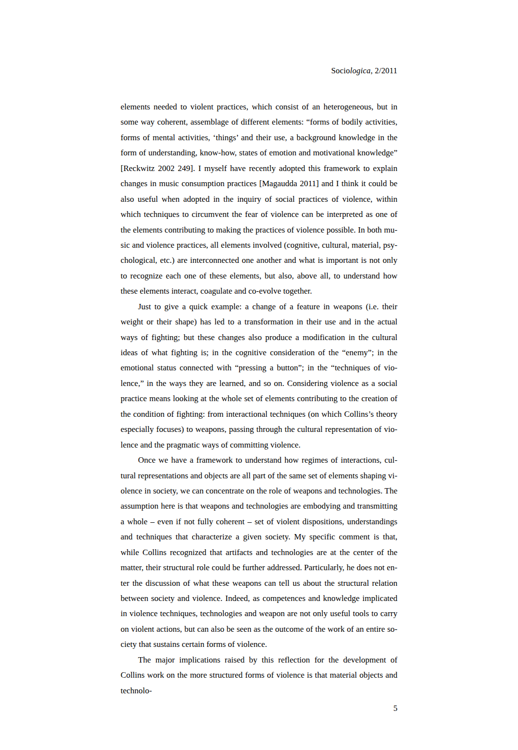Sociologica, 2/2011
elements needed to violent practices, which consist of an heterogeneous, but in some way coherent, assemblage of different elements: “forms of bodily activities, forms of mental activities, ‘things’ and their use, a background knowledge in the form of understanding, know-how, states of emotion and motivational knowledge” [Reckwitz 2002 249]. I myself have recently adopted this framework to explain changes in music consumption practices [Magaudda 2011] and I think it could be also useful when adopted in the inquiry of social practices of violence, within which techniques to circumvent the fear of violence can be interpreted as one of the elements contributing to making the practices of violence possible. In both music and violence practices, all elements involved (cognitive, cultural, material, psychological, etc.) are interconnected one another and what is important is not only to recognize each one of these elements, but also, above all, to understand how these elements interact, coagulate and co-evolve together.
Just to give a quick example: a change of a feature in weapons (i.e. their weight or their shape) has led to a transformation in their use and in the actual ways of fighting; but these changes also produce a modification in the cultural ideas of what fighting is; in the cognitive consideration of the “enemy”; in the emotional status connected with “pressing a button”; in the “techniques of violence,” in the ways they are learned, and so on. Considering violence as a social practice means looking at the whole set of elements contributing to the creation of the condition of fighting: from interactional techniques (on which Collins’s theory especially focuses) to weapons, passing through the cultural representation of violence and the pragmatic ways of committing violence.
Once we have a framework to understand how regimes of interactions, cultural representations and objects are all part of the same set of elements shaping violence in society, we can concentrate on the role of weapons and technologies. The assumption here is that weapons and technologies are embodying and transmitting a whole – even if not fully coherent – set of violent dispositions, understandings and techniques that characterize a given society. My specific comment is that, while Collins recognized that artifacts and technologies are at the center of the matter, their structural role could be further addressed. Particularly, he does not enter the discussion of what these weapons can tell us about the structural relation between society and violence. Indeed, as competences and knowledge implicated in violence techniques, technologies and weapon are not only useful tools to carry on violent actions, but can also be seen as the outcome of the work of an entire society that sustains certain forms of violence.
The major implications raised by this reflection for the development of Collins work on the more structured forms of violence is that material objects and technolo-
5